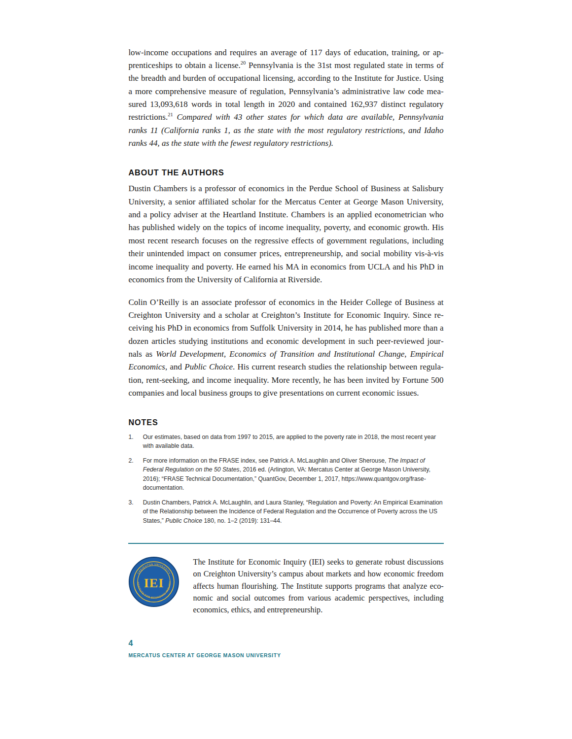low-income occupations and requires an average of 117 days of education, training, or apprenticeships to obtain a license.20 Pennsylvania is the 31st most regulated state in terms of the breadth and burden of occupational licensing, according to the Institute for Justice. Using a more comprehensive measure of regulation, Pennsylvania’s administrative law code measured 13,093,618 words in total length in 2020 and contained 162,937 distinct regulatory restrictions.21 Compared with 43 other states for which data are available, Pennsylvania ranks 11 (California ranks 1, as the state with the most regulatory restrictions, and Idaho ranks 44, as the state with the fewest regulatory restrictions).
About the Authors
Dustin Chambers is a professor of economics in the Perdue School of Business at Salisbury University, a senior affiliated scholar for the Mercatus Center at George Mason University, and a policy adviser at the Heartland Institute. Chambers is an applied econometrician who has published widely on the topics of income inequality, poverty, and economic growth. His most recent research focuses on the regressive effects of government regulations, including their unintended impact on consumer prices, entrepreneurship, and social mobility vis-à-vis income inequality and poverty. He earned his MA in economics from UCLA and his PhD in economics from the University of California at Riverside.
Colin O’Reilly is an associate professor of economics in the Heider College of Business at Creighton University and a scholar at Creighton’s Institute for Economic Inquiry. Since receiving his PhD in economics from Suffolk University in 2014, he has published more than a dozen articles studying institutions and economic development in such peer-reviewed journals as World Development, Economics of Transition and Institutional Change, Empirical Economics, and Public Choice. His current research studies the relationship between regulation, rent-seeking, and income inequality. More recently, he has been invited by Fortune 500 companies and local business groups to give presentations on current economic issues.
Notes
Our estimates, based on data from 1997 to 2015, are applied to the poverty rate in 2018, the most recent year with available data.
For more information on the FRASE index, see Patrick A. McLaughlin and Oliver Sherouse, The Impact of Federal Regulation on the 50 States, 2016 ed. (Arlington, VA: Mercatus Center at George Mason University, 2016); “FRASE Technical Documentation,” QuantGov, December 1, 2017, https://www.quantgov.org/frase-documentation.
Dustin Chambers, Patrick A. McLaughlin, and Laura Stanley, “Regulation and Poverty: An Empirical Examination of the Relationship between the Incidence of Federal Regulation and the Occurrence of Poverty across the US States,” Public Choice 180, no. 1–2 (2019): 131–44.
IEI CREIGHTON UNIVERSITY INSTITUTE FOR ECONOMIC INQUIRY
The Institute for Economic Inquiry (IEI) seeks to generate robust discussions on Creighton University’s campus about markets and how economic freedom affects human flourishing. The Institute supports programs that analyze economic and social outcomes from various academic perspectives, including economics, ethics, and entrepreneurship.
4
Mercatus Center at George Mason University